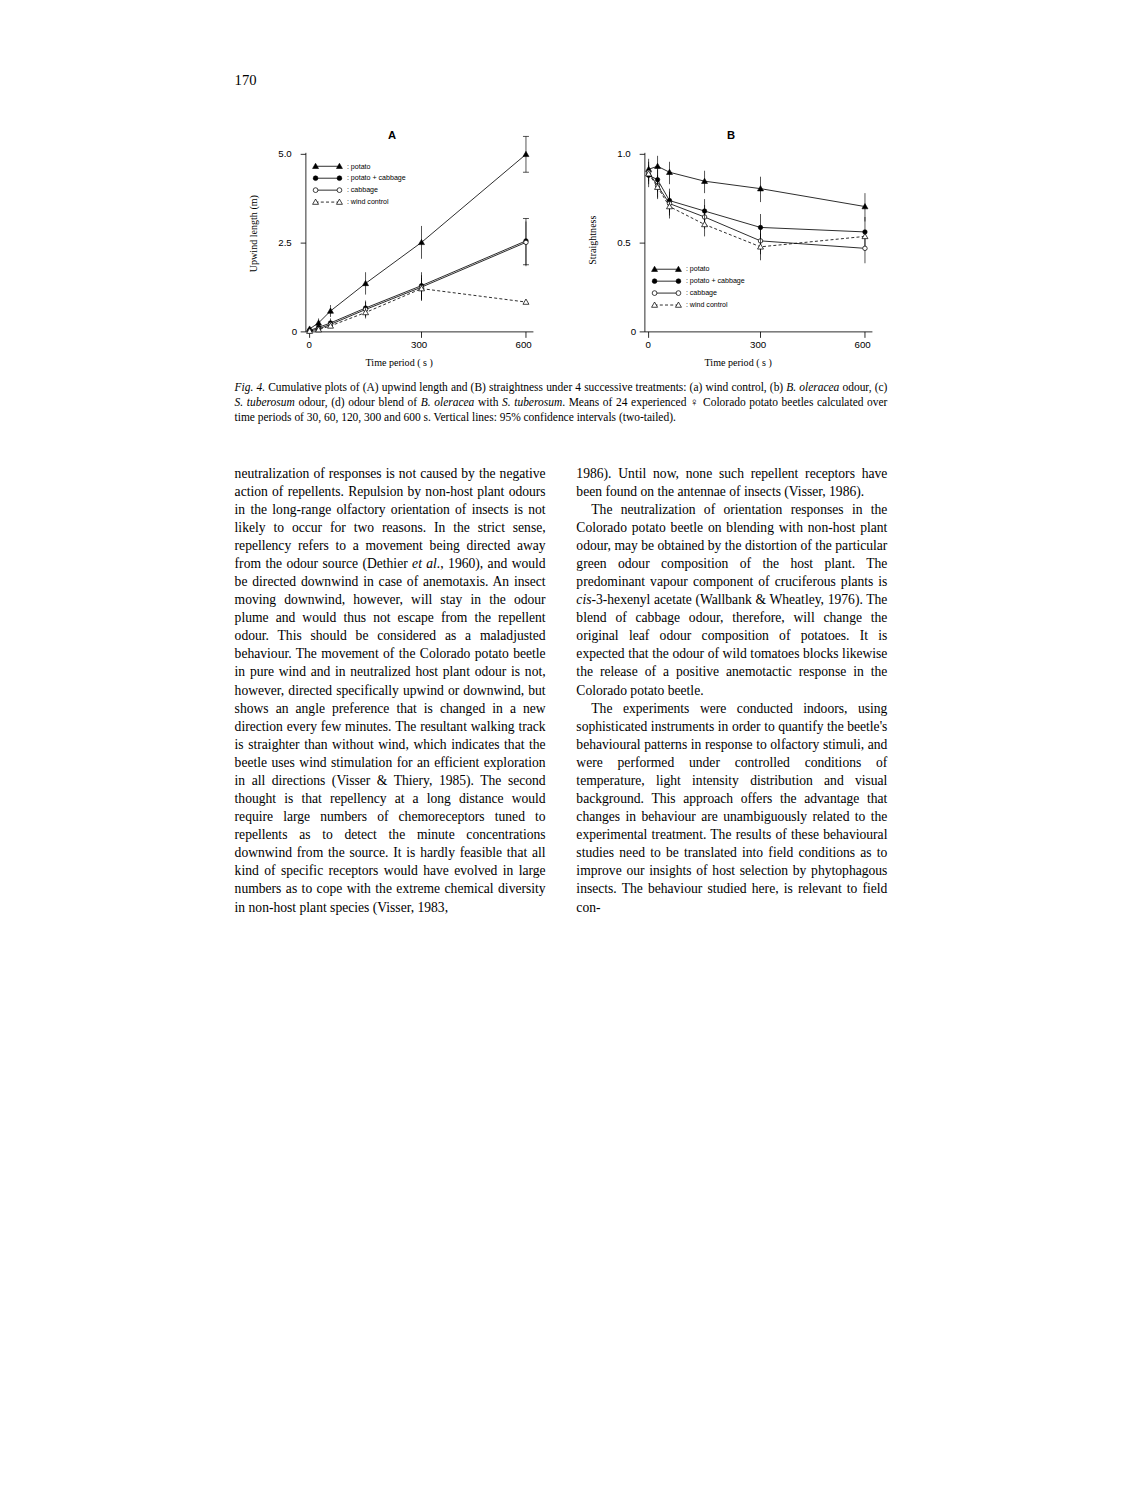170
A 5.0 2.5 0 Upwind length (m) 0 300 600 Time period ( s ) : potato : potato + cabbage : cabbage : wind control
B 1.0 0.5 0 Straightness 0 300 600 Time period ( s ) : potato : potato + cabbage : cabbage : wind control
Fig. 4. Cumulative plots of (A) upwind length and (B) straightness under 4 successive treatments: (a) wind control, (b) B. oleracea odour, (c) S. tuberosum odour, (d) odour blend of B. oleracea with S. tuberosum. Means of 24 experienced ♀ Colorado potato beetles calculated over time periods of 30, 60, 120, 300 and 600 s. Vertical lines: 95% confidence intervals (two-tailed).
neutralization of responses is not caused by the negative action of repellents. Repulsion by non-host plant odours in the long-range olfactory orientation of insects is not likely to occur for two reasons. In the strict sense, repellency refers to a movement being directed away from the odour source (Dethier et al., 1960), and would be directed downwind in case of anemotaxis. An insect moving downwind, however, will stay in the odour plume and would thus not escape from the repellent odour. This should be considered as a maladjusted behaviour. The movement of the Colorado potato beetle in pure wind and in neutralized host plant odour is not, however, directed specifically upwind or downwind, but shows an angle preference that is changed in a new direction every few minutes. The resultant walking track is straighter than without wind, which indicates that the beetle uses wind stimulation for an efficient exploration in all directions (Visser & Thiery, 1985). The second thought is that repellency at a long distance would require large numbers of chemoreceptors tuned to repellents as to detect the minute concentrations downwind from the source. It is hardly feasible that all kind of specific receptors would have evolved in large numbers as to cope with the extreme chemical diversity in non-host plant species (Visser, 1983,
1986). Until now, none such repellent receptors have been found on the antennae of insects (Visser, 1986).
The neutralization of orientation responses in the Colorado potato beetle on blending with non-host plant odour, may be obtained by the distortion of the particular green odour composition of the host plant. The predominant vapour component of cruciferous plants is cis-3-hexenyl acetate (Wallbank & Wheatley, 1976). The blend of cabbage odour, therefore, will change the original leaf odour composition of potatoes. It is expected that the odour of wild tomatoes blocks likewise the release of a positive anemotactic response in the Colorado potato beetle.
The experiments were conducted indoors, using sophisticated instruments in order to quantify the beetle's behavioural patterns in response to olfactory stimuli, and were performed under controlled conditions of temperature, light intensity distribution and visual background. This approach offers the advantage that changes in behaviour are unambiguously related to the experimental treatment. The results of these behavioural studies need to be translated into field conditions as to improve our insights of host selection by phytophagous insects. The behaviour studied here, is relevant to field con-